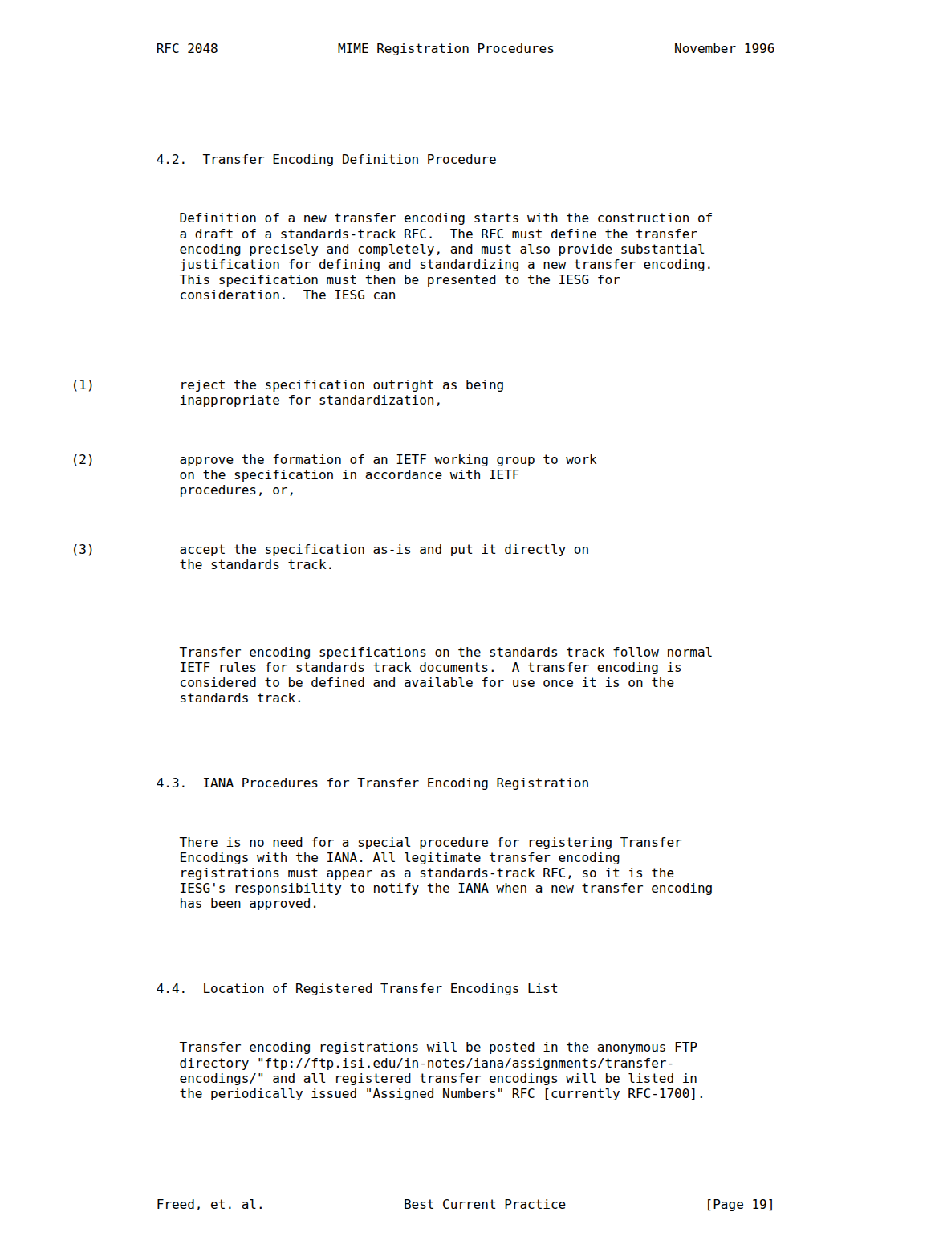RFC 2048 MIME Registration Procedures November 1996
4.2. Transfer Encoding Definition Procedure
Definition of a new transfer encoding starts with the construction of a draft of a standards-track RFC. The RFC must define the transfer encoding precisely and completely, and must also provide substantial justification for defining and standardizing a new transfer encoding. This specification must then be presented to the IESG for consideration. The IESG can
(1) reject the specification outright as being inappropriate for standardization,
(2) approve the formation of an IETF working group to work on the specification in accordance with IETF procedures, or,
(3) accept the specification as-is and put it directly on the standards track.
Transfer encoding specifications on the standards track follow normal IETF rules for standards track documents. A transfer encoding is considered to be defined and available for use once it is on the standards track.
4.3. IANA Procedures for Transfer Encoding Registration
There is no need for a special procedure for registering Transfer Encodings with the IANA. All legitimate transfer encoding registrations must appear as a standards-track RFC, so it is the IESG's responsibility to notify the IANA when a new transfer encoding has been approved.
4.4. Location of Registered Transfer Encodings List
Transfer encoding registrations will be posted in the anonymous FTP directory "ftp://ftp.isi.edu/in-notes/iana/assignments/transfer- encodings/" and all registered transfer encodings will be listed in the periodically issued "Assigned Numbers" RFC [currently RFC-1700].
Freed, et. al. Best Current Practice [Page 19]